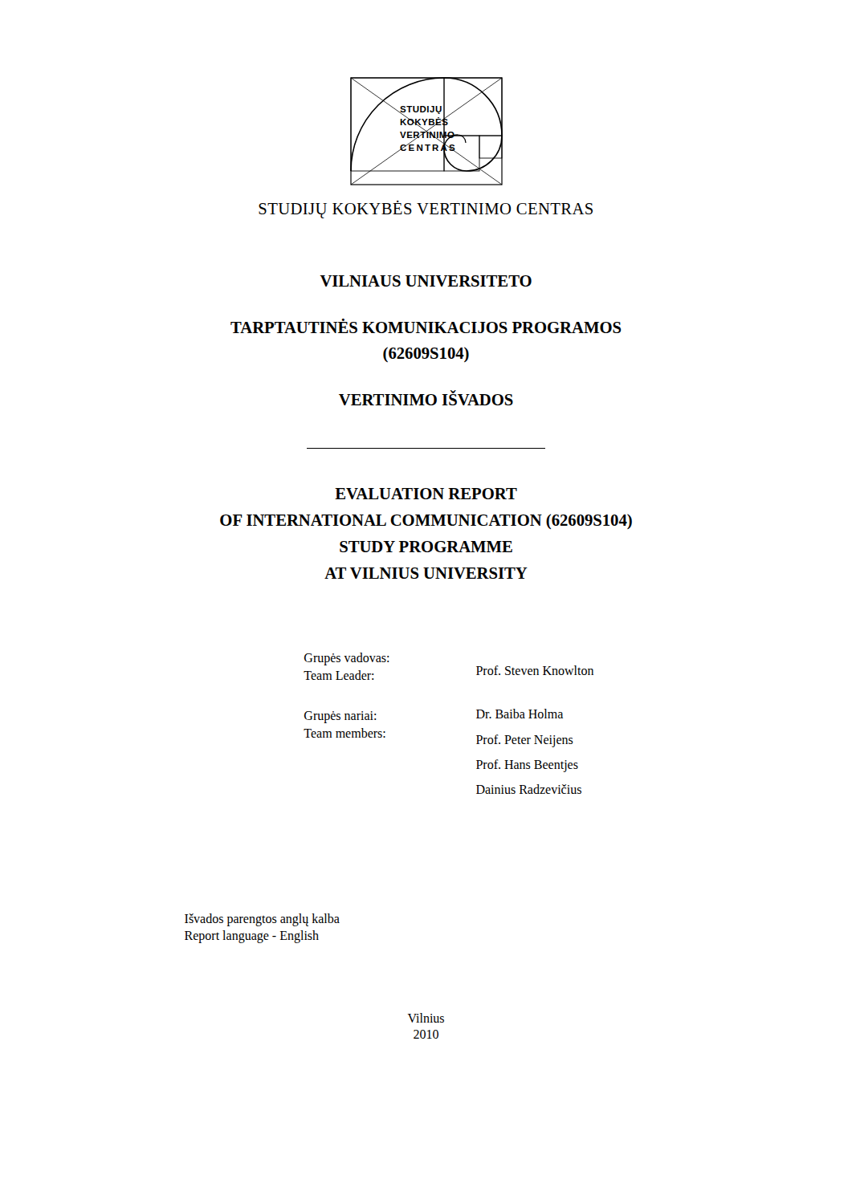STUDIJŲ KOKYBĖS VERTINIMO CENTRAS
STUDIJŲ KOKYBĖS VERTINIMO CENTRAS
VILNIAUS UNIVERSITETO
TARPTAUTINĖS KOMUNIKACIJOS PROGRAMOS
(62609S104)
VERTINIMO IŠVADOS
EVALUATION REPORT
OF INTERNATIONAL COMMUNICATION (62609S104)
STUDY PROGRAMME
AT VILNIUS UNIVERSITY
| Grupės vadovas: Team Leader: | Prof. Steven Knowlton |
| Grupės nariai: Team members: | Dr. Baiba Holma Prof. Peter Neijens Prof. Hans Beentjes Dainius Radzevičius |
Išvados parengtos anglų kalba
Report language - English
Vilnius
2010